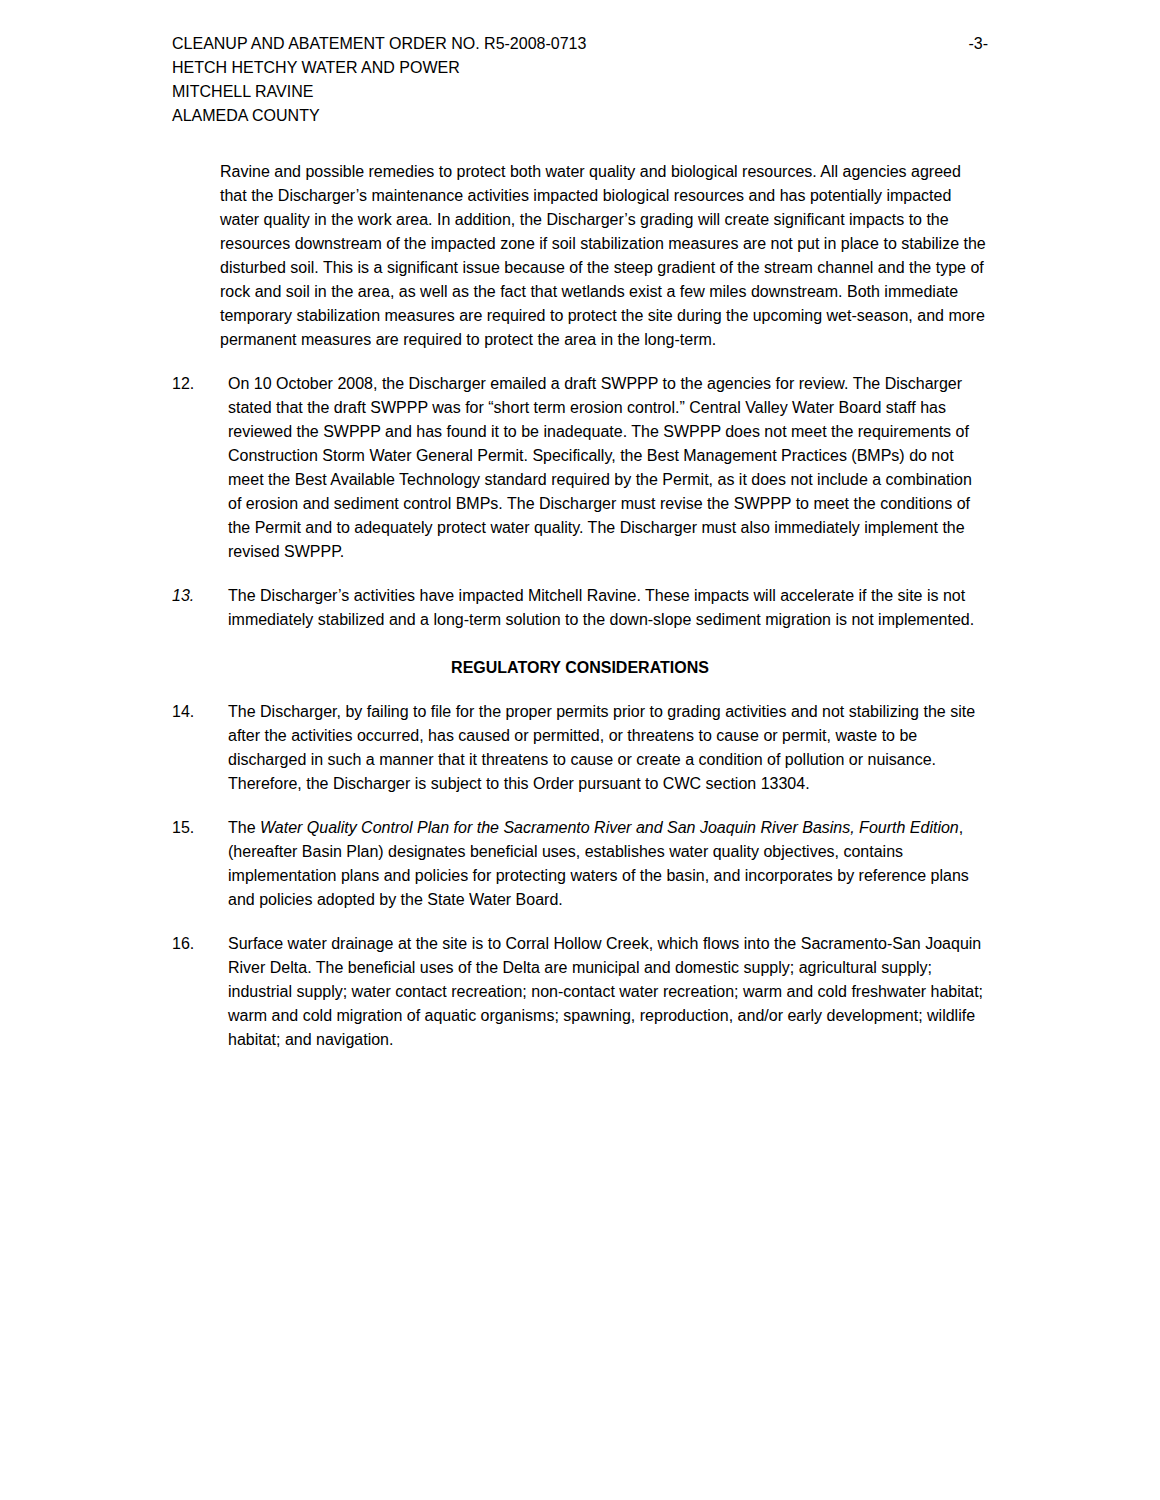Cleanup and Abatement Order No. R5-2008-0713 -3-
Hetch Hetchy Water and Power
Mitchell Ravine
Alameda County
Ravine and possible remedies to protect both water quality and biological resources. All agencies agreed that the Discharger’s maintenance activities impacted biological resources and has potentially impacted water quality in the work area. In addition, the Discharger’s grading will create significant impacts to the resources downstream of the impacted zone if soil stabilization measures are not put in place to stabilize the disturbed soil. This is a significant issue because of the steep gradient of the stream channel and the type of rock and soil in the area, as well as the fact that wetlands exist a few miles downstream. Both immediate temporary stabilization measures are required to protect the site during the upcoming wet-season, and more permanent measures are required to protect the area in the long-term.
12. On 10 October 2008, the Discharger emailed a draft SWPPP to the agencies for review. The Discharger stated that the draft SWPPP was for “short term erosion control.” Central Valley Water Board staff has reviewed the SWPPP and has found it to be inadequate. The SWPPP does not meet the requirements of Construction Storm Water General Permit. Specifically, the Best Management Practices (BMPs) do not meet the Best Available Technology standard required by the Permit, as it does not include a combination of erosion and sediment control BMPs. The Discharger must revise the SWPPP to meet the conditions of the Permit and to adequately protect water quality. The Discharger must also immediately implement the revised SWPPP.
13. The Discharger’s activities have impacted Mitchell Ravine. These impacts will accelerate if the site is not immediately stabilized and a long-term solution to the down-slope sediment migration is not implemented.
REGULATORY CONSIDERATIONS
14. The Discharger, by failing to file for the proper permits prior to grading activities and not stabilizing the site after the activities occurred, has caused or permitted, or threatens to cause or permit, waste to be discharged in such a manner that it threatens to cause or create a condition of pollution or nuisance. Therefore, the Discharger is subject to this Order pursuant to CWC section 13304.
15. The Water Quality Control Plan for the Sacramento River and San Joaquin River Basins, Fourth Edition, (hereafter Basin Plan) designates beneficial uses, establishes water quality objectives, contains implementation plans and policies for protecting waters of the basin, and incorporates by reference plans and policies adopted by the State Water Board.
16. Surface water drainage at the site is to Corral Hollow Creek, which flows into the Sacramento-San Joaquin River Delta. The beneficial uses of the Delta are municipal and domestic supply; agricultural supply; industrial supply; water contact recreation; non-contact water recreation; warm and cold freshwater habitat; warm and cold migration of aquatic organisms; spawning, reproduction, and/or early development; wildlife habitat; and navigation.